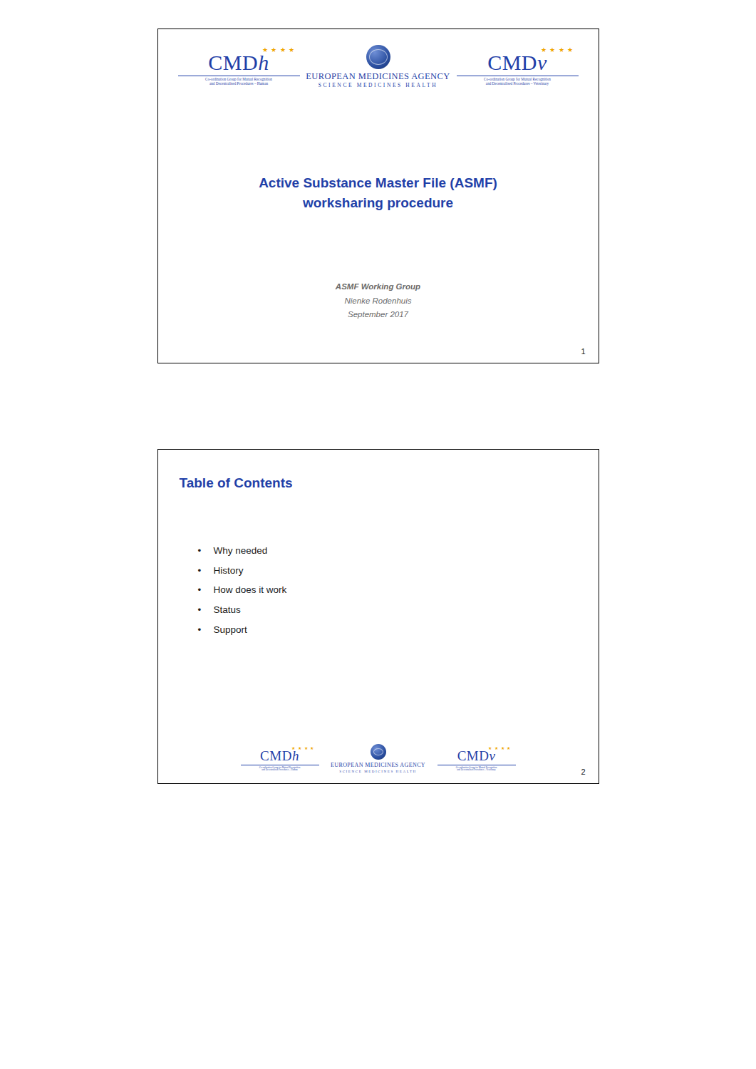★ ★ ★ ★
CMDh
Co-ordination Group for Mutual Recognition
and Decentralised Procedures – Human
EUROPEAN MEDICINES AGENCY
SCIENCE MEDICINES HEALTH
★ ★ ★ ★
CMDv
Co-ordination Group for Mutual Recognition
and Decentralised Procedures – Veterinary
Active Substance Master File (ASMF)
worksharing procedure
ASMF Working Group
Nienke Rodenhuis
September 2017
1
Table of Contents
Why needed
History
How does it work
Status
Support
★ ★ ★ ★
CMDh
Co-ordination Group for Mutual Recognition
and Decentralised Procedures – Human
EUROPEAN MEDICINES AGENCY
SCIENCE MEDICINES HEALTH
★ ★ ★ ★
CMDv
Co-ordination Group for Mutual Recognition
and Decentralised Procedures – Veterinary
2